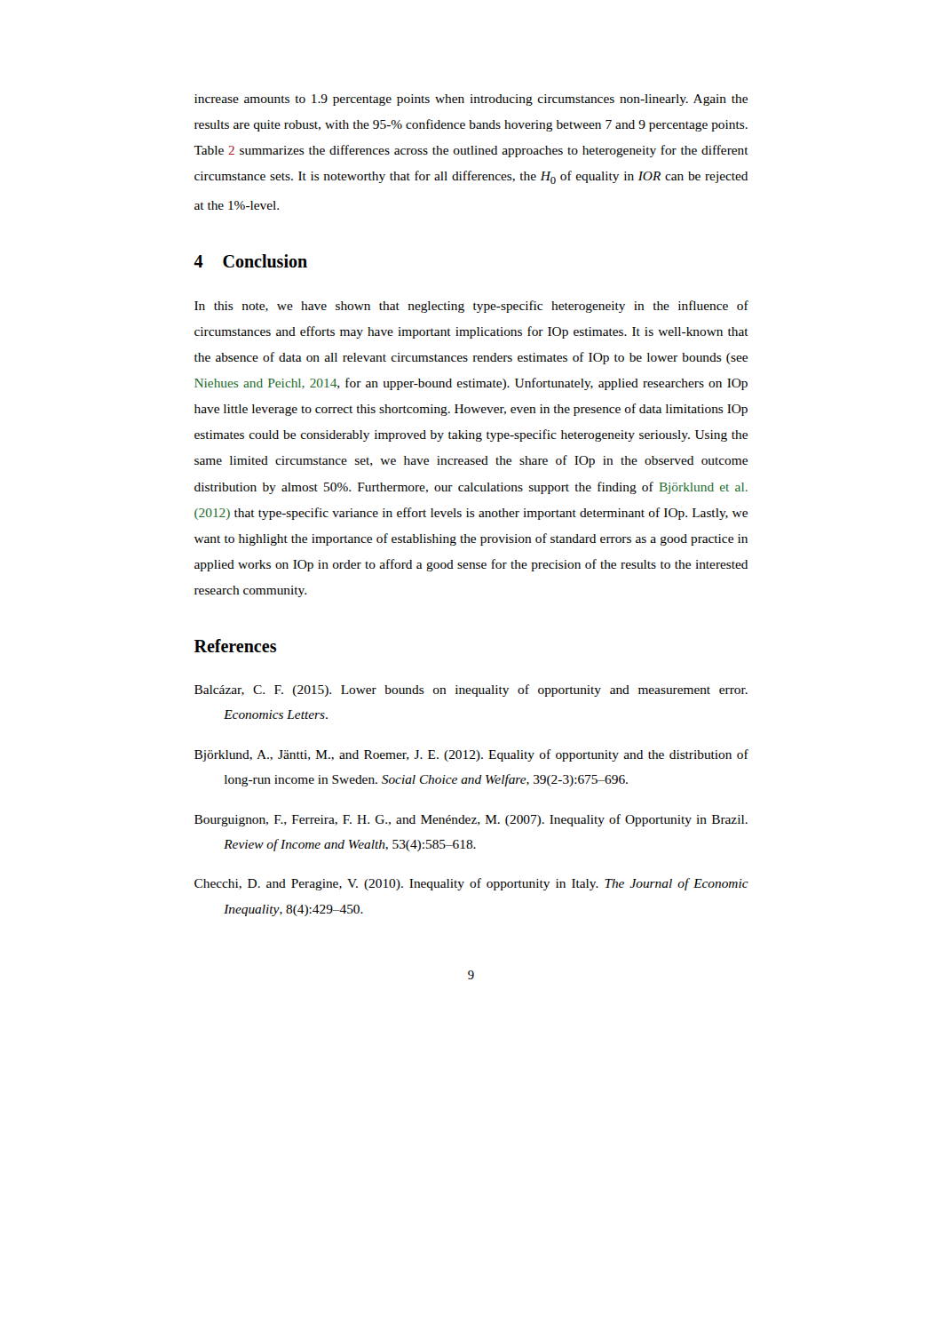increase amounts to 1.9 percentage points when introducing circumstances non-linearly. Again the results are quite robust, with the 95-% confidence bands hovering between 7 and 9 percentage points. Table 2 summarizes the differences across the outlined approaches to heterogeneity for the different circumstance sets. It is noteworthy that for all differences, the H0 of equality in IOR can be rejected at the 1%-level.
4 Conclusion
In this note, we have shown that neglecting type-specific heterogeneity in the influence of circumstances and efforts may have important implications for IOp estimates. It is well-known that the absence of data on all relevant circumstances renders estimates of IOp to be lower bounds (see Niehues and Peichl, 2014, for an upper-bound estimate). Unfortunately, applied researchers on IOp have little leverage to correct this shortcoming. However, even in the presence of data limitations IOp estimates could be considerably improved by taking type-specific heterogeneity seriously. Using the same limited circumstance set, we have increased the share of IOp in the observed outcome distribution by almost 50%. Furthermore, our calculations support the finding of Björklund et al. (2012) that type-specific variance in effort levels is another important determinant of IOp. Lastly, we want to highlight the importance of establishing the provision of standard errors as a good practice in applied works on IOp in order to afford a good sense for the precision of the results to the interested research community.
References
Balcázar, C. F. (2015). Lower bounds on inequality of opportunity and measurement error. Economics Letters.
Björklund, A., Jäntti, M., and Roemer, J. E. (2012). Equality of opportunity and the distribution of long-run income in Sweden. Social Choice and Welfare, 39(2-3):675–696.
Bourguignon, F., Ferreira, F. H. G., and Menéndez, M. (2007). Inequality of Opportunity in Brazil. Review of Income and Wealth, 53(4):585–618.
Checchi, D. and Peragine, V. (2010). Inequality of opportunity in Italy. The Journal of Economic Inequality, 8(4):429–450.
9